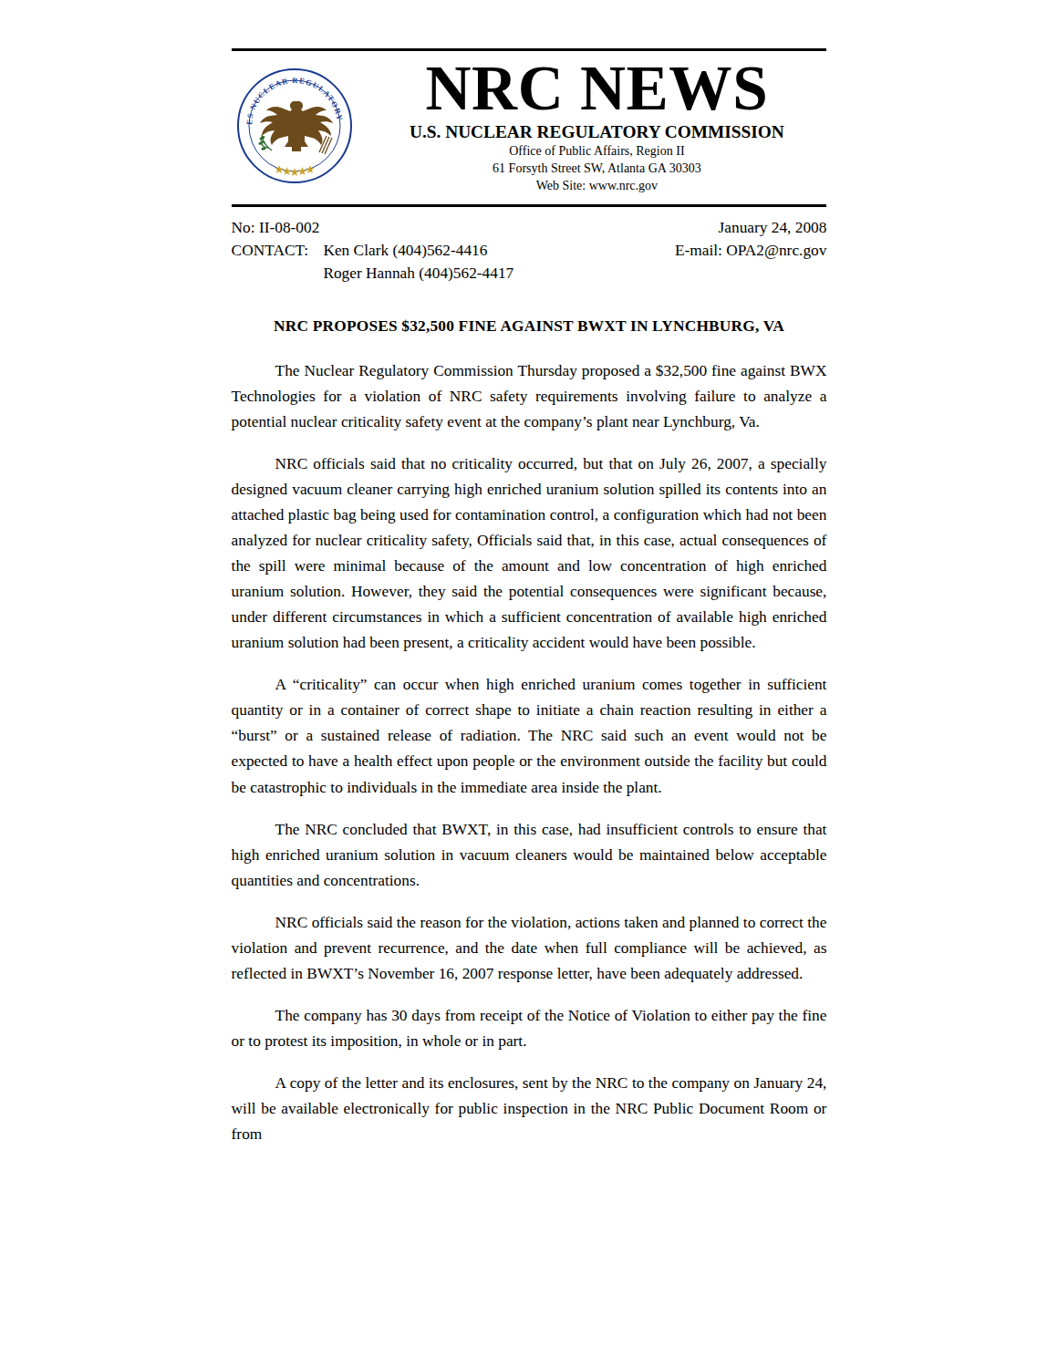UNITED STATES NUCLEAR REGULATORY COMMISSION
NRC NEWS
U.S. NUCLEAR REGULATORY COMMISSION
Office of Public Affairs, Region II
61 Forsyth Street SW, Atlanta GA 30303
Web Site: www.nrc.gov
No: II-08-002
January 24, 2008
CONTACT: Ken Clark (404)562-4416
E-mail: OPA2@nrc.gov
Roger Hannah (404)562-4417
NRC Proposes $32,500 Fine Against BWXT in Lynchburg, VA
The Nuclear Regulatory Commission Thursday proposed a $32,500 fine against BWX Technologies for a violation of NRC safety requirements involving failure to analyze a potential nuclear criticality safety event at the company’s plant near Lynchburg, Va.
NRC officials said that no criticality occurred, but that on July 26, 2007, a specially designed vacuum cleaner carrying high enriched uranium solution spilled its contents into an attached plastic bag being used for contamination control, a configuration which had not been analyzed for nuclear criticality safety, Officials said that, in this case, actual consequences of the spill were minimal because of the amount and low concentration of high enriched uranium solution. However, they said the potential consequences were significant because, under different circumstances in which a sufficient concentration of available high enriched uranium solution had been present, a criticality accident would have been possible.
A “criticality” can occur when high enriched uranium comes together in sufficient quantity or in a container of correct shape to initiate a chain reaction resulting in either a “burst” or a sustained release of radiation. The NRC said such an event would not be expected to have a health effect upon people or the environment outside the facility but could be catastrophic to individuals in the immediate area inside the plant.
The NRC concluded that BWXT, in this case, had insufficient controls to ensure that high enriched uranium solution in vacuum cleaners would be maintained below acceptable quantities and concentrations.
NRC officials said the reason for the violation, actions taken and planned to correct the violation and prevent recurrence, and the date when full compliance will be achieved, as reflected in BWXT’s November 16, 2007 response letter, have been adequately addressed.
The company has 30 days from receipt of the Notice of Violation to either pay the fine or to protest its imposition, in whole or in part.
A copy of the letter and its enclosures, sent by the NRC to the company on January 24, will be available electronically for public inspection in the NRC Public Document Room or from